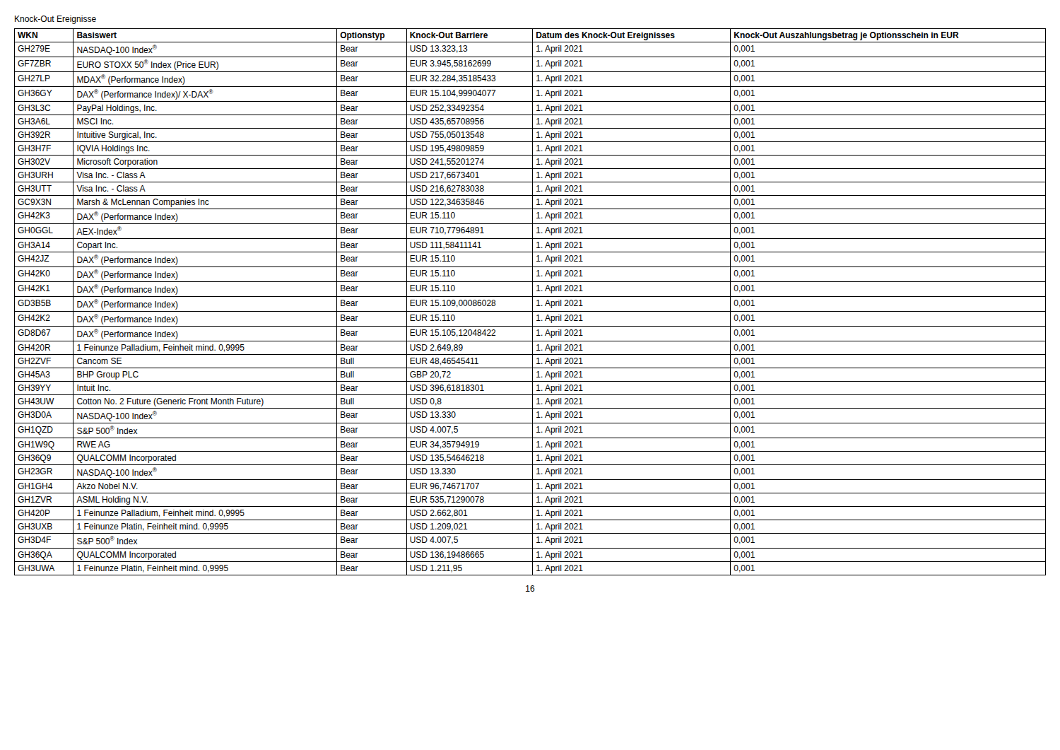Knock-Out Ereignisse
| WKN | Basiswert | Optionstyp | Knock-Out Barriere | Datum des Knock-Out Ereignisses | Knock-Out Auszahlungsbetrag je Optionsschein in EUR |
| --- | --- | --- | --- | --- | --- |
| GH279E | NASDAQ-100 Index ® | Bear | USD 13.323,13 | 1. April 2021 | 0,001 |
| GF7ZBR | EURO STOXX 50 ® Index (Price EUR) | Bear | EUR 3.945,58162699 | 1. April 2021 | 0,001 |
| GH27LP | MDAX ® (Performance Index) | Bear | EUR 32.284,35185433 | 1. April 2021 | 0,001 |
| GH36GY | DAX ® (Performance Index)/ X-DAX ® | Bear | EUR 15.104,99904077 | 1. April 2021 | 0,001 |
| GH3L3C | PayPal Holdings, Inc. | Bear | USD 252,33492354 | 1. April 2021 | 0,001 |
| GH3A6L | MSCI Inc. | Bear | USD 435,65708956 | 1. April 2021 | 0,001 |
| GH392R | Intuitive Surgical, Inc. | Bear | USD 755,05013548 | 1. April 2021 | 0,001 |
| GH3H7F | IQVIA Holdings Inc. | Bear | USD 195,49809859 | 1. April 2021 | 0,001 |
| GH302V | Microsoft Corporation | Bear | USD 241,55201274 | 1. April 2021 | 0,001 |
| GH3URH | Visa Inc. - Class A | Bear | USD 217,6673401 | 1. April 2021 | 0,001 |
| GH3UTT | Visa Inc. - Class A | Bear | USD 216,62783038 | 1. April 2021 | 0,001 |
| GC9X3N | Marsh & McLennan Companies Inc | Bear | USD 122,34635846 | 1. April 2021 | 0,001 |
| GH42K3 | DAX ® (Performance Index) | Bear | EUR 15.110 | 1. April 2021 | 0,001 |
| GH0GGL | AEX-Index ® | Bear | EUR 710,77964891 | 1. April 2021 | 0,001 |
| GH3A14 | Copart Inc. | Bear | USD 111,58411141 | 1. April 2021 | 0,001 |
| GH42JZ | DAX ® (Performance Index) | Bear | EUR 15.110 | 1. April 2021 | 0,001 |
| GH42K0 | DAX ® (Performance Index) | Bear | EUR 15.110 | 1. April 2021 | 0,001 |
| GH42K1 | DAX ® (Performance Index) | Bear | EUR 15.110 | 1. April 2021 | 0,001 |
| GD3B5B | DAX ® (Performance Index) | Bear | EUR 15.109,00086028 | 1. April 2021 | 0,001 |
| GH42K2 | DAX ® (Performance Index) | Bear | EUR 15.110 | 1. April 2021 | 0,001 |
| GD8D67 | DAX ® (Performance Index) | Bear | EUR 15.105,12048422 | 1. April 2021 | 0,001 |
| GH420R | 1 Feinunze Palladium, Feinheit mind. 0,9995 | Bear | USD 2.649,89 | 1. April 2021 | 0,001 |
| GH2ZVF | Cancom SE | Bull | EUR 48,46545411 | 1. April 2021 | 0,001 |
| GH45A3 | BHP Group PLC | Bull | GBP 20,72 | 1. April 2021 | 0,001 |
| GH39YY | Intuit Inc. | Bear | USD 396,61818301 | 1. April 2021 | 0,001 |
| GH43UW | Cotton No. 2 Future (Generic Front Month Future) | Bull | USD 0,8 | 1. April 2021 | 0,001 |
| GH3D0A | NASDAQ-100 Index ® | Bear | USD 13.330 | 1. April 2021 | 0,001 |
| GH1QZD | S&P 500 ® Index | Bear | USD 4.007,5 | 1. April 2021 | 0,001 |
| GH1W9Q | RWE AG | Bear | EUR 34,35794919 | 1. April 2021 | 0,001 |
| GH36Q9 | QUALCOMM Incorporated | Bear | USD 135,54646218 | 1. April 2021 | 0,001 |
| GH23GR | NASDAQ-100 Index ® | Bear | USD 13.330 | 1. April 2021 | 0,001 |
| GH1GH4 | Akzo Nobel N.V. | Bear | EUR 96,74671707 | 1. April 2021 | 0,001 |
| GH1ZVR | ASML Holding N.V. | Bear | EUR 535,71290078 | 1. April 2021 | 0,001 |
| GH420P | 1 Feinunze Palladium, Feinheit mind. 0,9995 | Bear | USD 2.662,801 | 1. April 2021 | 0,001 |
| GH3UXB | 1 Feinunze Platin, Feinheit mind. 0,9995 | Bear | USD 1.209,021 | 1. April 2021 | 0,001 |
| GH3D4F | S&P 500 ® Index | Bear | USD 4.007,5 | 1. April 2021 | 0,001 |
| GH36QA | QUALCOMM Incorporated | Bear | USD 136,19486665 | 1. April 2021 | 0,001 |
| GH3UWA | 1 Feinunze Platin, Feinheit mind. 0,9995 | Bear | USD 1.211,95 | 1. April 2021 | 0,001 |
16